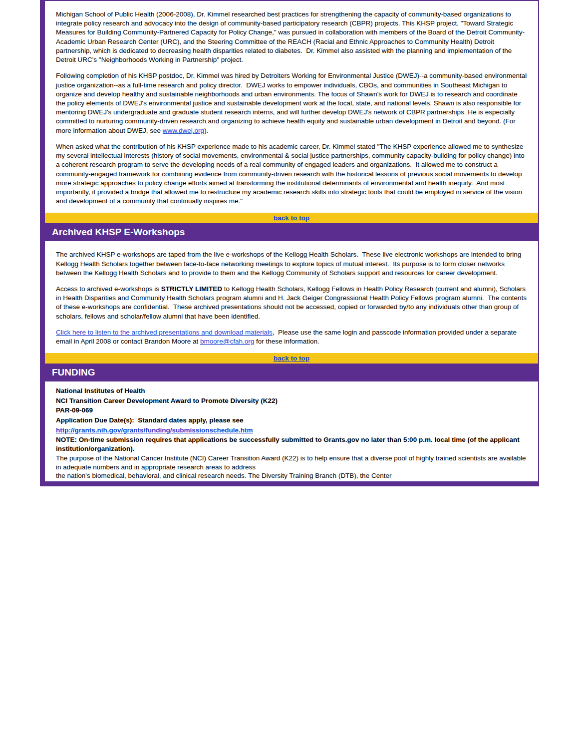Michigan School of Public Health (2006-2008), Dr. Kimmel researched best practices for strengthening the capacity of community-based organizations to integrate policy research and advocacy into the design of community-based participatory research (CBPR) projects. This KHSP project, "Toward Strategic Measures for Building Community-Partnered Capacity for Policy Change," was pursued in collaboration with members of the Board of the Detroit Community-Academic Urban Research Center (URC), and the Steering Committee of the REACH (Racial and Ethnic Approaches to Community Health) Detroit partnership, which is dedicated to decreasing health disparities related to diabetes. Dr. Kimmel also assisted with the planning and implementation of the Detroit URC's "Neighborhoods Working in Partnership" project.
Following completion of his KHSP postdoc, Dr. Kimmel was hired by Detroiters Working for Environmental Justice (DWEJ)--a community-based environmental justice organization--as a full-time research and policy director. DWEJ works to empower individuals, CBOs, and communities in Southeast Michigan to organize and develop healthy and sustainable neighborhoods and urban environments. The focus of Shawn's work for DWEJ is to research and coordinate the policy elements of DWEJ's environmental justice and sustainable development work at the local, state, and national levels. Shawn is also responsible for mentoring DWEJ's undergraduate and graduate student research interns, and will further develop DWEJ's network of CBPR partnerships. He is especially committed to nurturing community-driven research and organizing to achieve health equity and sustainable urban development in Detroit and beyond. (For more information about DWEJ, see www.dwej.org).
When asked what the contribution of his KHSP experience made to his academic career, Dr. Kimmel stated "The KHSP experience allowed me to synthesize my several intellectual interests (history of social movements, environmental & social justice partnerships, community capacity-building for policy change) into a coherent research program to serve the developing needs of a real community of engaged leaders and organizations. It allowed me to construct a community-engaged framework for combining evidence from community-driven research with the historical lessons of previous social movements to develop more strategic approaches to policy change efforts aimed at transforming the institutional determinants of environmental and health inequity. And most importantly, it provided a bridge that allowed me to restructure my academic research skills into strategic tools that could be employed in service of the vision and development of a community that continually inspires me."
back to top
Archived KHSP E-Workshops
The archived KHSP e-workshops are taped from the live e-workshops of the Kellogg Health Scholars. These live electronic workshops are intended to bring Kellogg Health Scholars together between face-to-face networking meetings to explore topics of mutual interest. Its purpose is to form closer networks between the Kellogg Health Scholars and to provide to them and the Kellogg Community of Scholars support and resources for career development.
Access to archived e-workshops is STRICTLY LIMITED to Kellogg Health Scholars, Kellogg Fellows in Health Policy Research (current and alumni), Scholars in Health Disparities and Community Health Scholars program alumni and H. Jack Geiger Congressional Health Policy Fellows program alumni. The contents of these e-workshops are confidential. These archived presentations should not be accessed, copied or forwarded by/to any individuals other than group of scholars, fellows and scholar/fellow alumni that have been identified.
Click here to listen to the archived presentations and download materials, Please use the same login and passcode information provided under a separate email in April 2008 or contact Brandon Moore at bmoore@cfah.org for these information.
back to top
FUNDING
National Institutes of Health
NCI Transition Career Development Award to Promote Diversity (K22)
PAR-09-069
Application Due Date(s): Standard dates apply, please see
http://grants.nih.gov/grants/funding/submissionschedule.htm
NOTE: On-time submission requires that applications be successfully submitted to Grants.gov no later than 5:00 p.m. local time (of the applicant institution/organization).
The purpose of the National Cancer Institute (NCI) Career Transition Award (K22) is to help ensure that a diverse pool of highly trained scientists are available in adequate numbers and in appropriate research areas to address the nation's biomedical, behavioral, and clinical research needs. The Diversity Training Branch (DTB), the Center